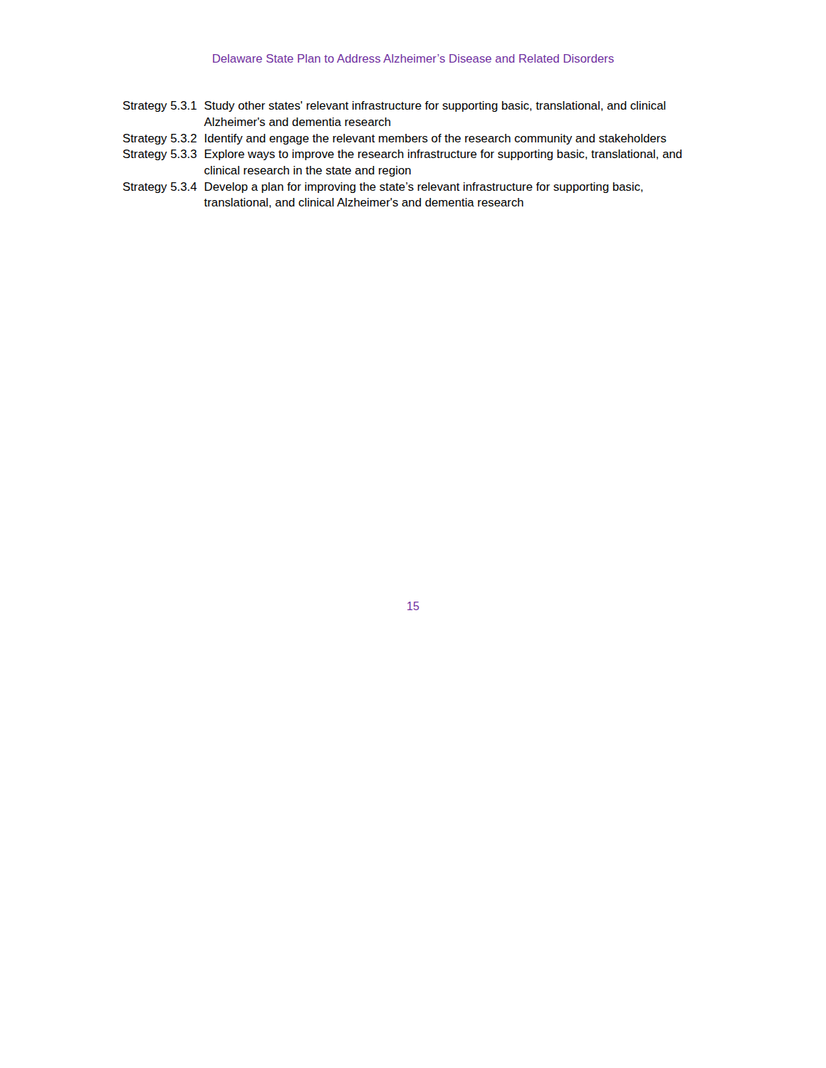Delaware State Plan to Address Alzheimer’s Disease and Related Disorders
Strategy 5.3.1
Study other states' relevant infrastructure for supporting basic, translational, and clinical Alzheimer's and dementia research
Strategy 5.3.2
Identify and engage the relevant members of the research community and stakeholders
Strategy 5.3.3
Explore ways to improve the research infrastructure for supporting basic, translational, and clinical research in the state and region
Strategy 5.3.4
Develop a plan for improving the state’s relevant infrastructure for supporting basic, translational, and clinical Alzheimer's and dementia research
15